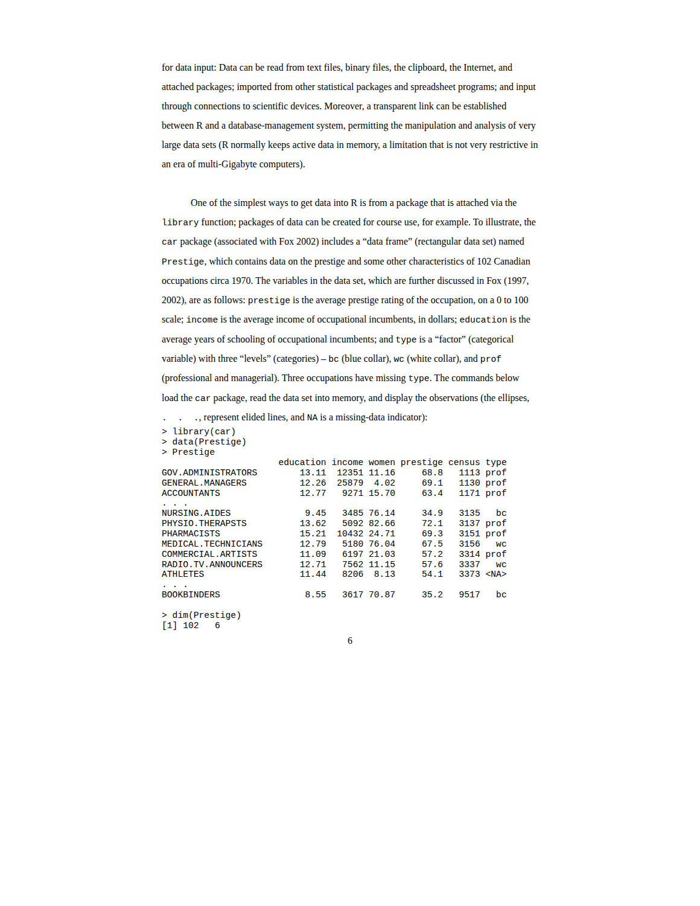for data input: Data can be read from text files, binary files, the clipboard, the Internet, and attached packages; imported from other statistical packages and spreadsheet programs; and input through connections to scientific devices. Moreover, a transparent link can be established between R and a database-management system, permitting the manipulation and analysis of very large data sets (R normally keeps active data in memory, a limitation that is not very restrictive in an era of multi-Gigabyte computers).
One of the simplest ways to get data into R is from a package that is attached via the library function; packages of data can be created for course use, for example. To illustrate, the car package (associated with Fox 2002) includes a “data frame” (rectangular data set) named Prestige, which contains data on the prestige and some other characteristics of 102 Canadian occupations circa 1970. The variables in the data set, which are further discussed in Fox (1997, 2002), are as follows: prestige is the average prestige rating of the occupation, on a 0 to 100 scale; income is the average income of occupational incumbents, in dollars; education is the average years of schooling of occupational incumbents; and type is a “factor” (categorical variable) with three “levels” (categories) – bc (blue collar), wc (white collar), and prof (professional and managerial). Three occupations have missing type. The commands below load the car package, read the data set into memory, and display the observations (the ellipses, . . ., represent elided lines, and NA is a missing-data indicator):
> library(car)
> data(Prestige)
> Prestige
                      education income women prestige census type
GOV.ADMINISTRATORS        13.11  12351 11.16     68.8   1113 prof
GENERAL.MANAGERS          12.26  25879  4.02     69.1   1130 prof
ACCOUNTANTS               12.77   9271 15.70     63.4   1171 prof
. . .
NURSING.AIDES              9.45   3485 76.14     34.9   3135   bc
PHYSIO.THERAPSTS          13.62   5092 82.66     72.1   3137 prof
PHARMACISTS               15.21  10432 24.71     69.3   3151 prof
MEDICAL.TECHNICIANS       12.79   5180 76.04     67.5   3156   wc
COMMERCIAL.ARTISTS        11.09   6197 21.03     57.2   3314 prof
RADIO.TV.ANNOUNCERS       12.71   7562 11.15     57.6   3337   wc
ATHLETES                  11.44   8206  8.13     54.1   3373 <NA>
. . .
BOOKBINDERS                8.55   3617 70.87     35.2   9517   bc

> dim(Prestige)
[1] 102   6
6